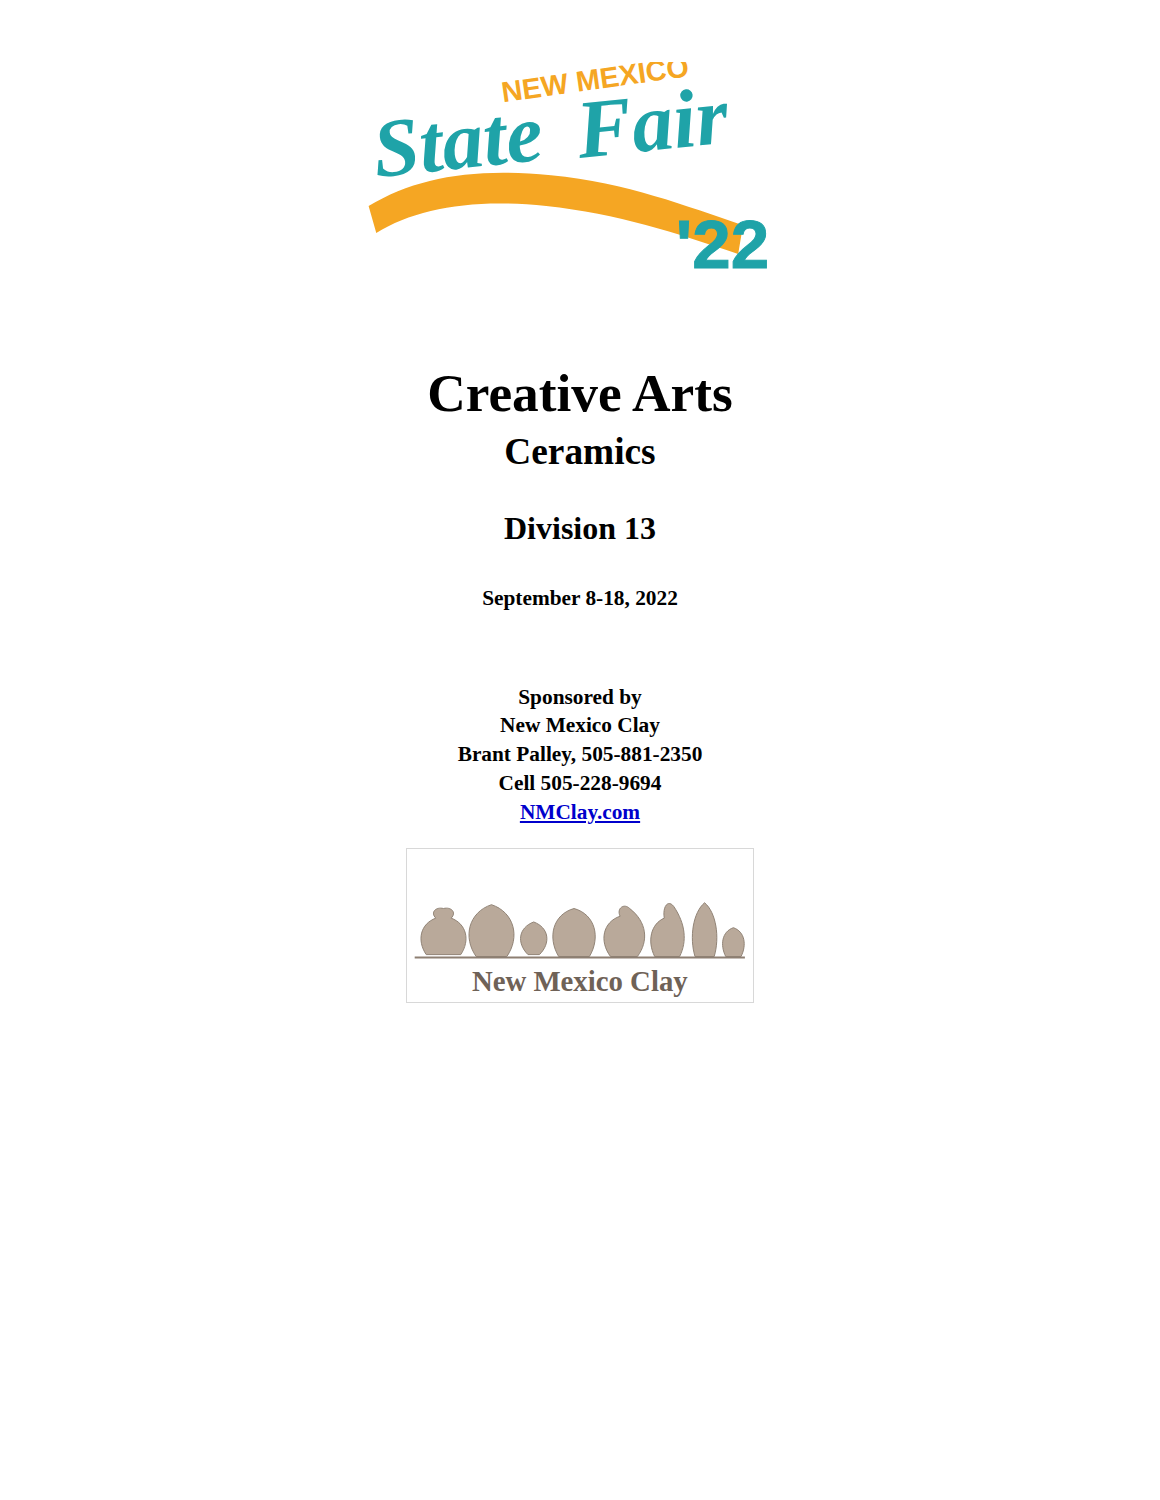NEW MEXICO State Fair '22
Creative Arts
Ceramics
Division 13
September 8-18, 2022
Sponsored by
New Mexico Clay
Brant Palley, 505-881-2350
Cell 505-228-9694
NMClay.com
New Mexico Clay